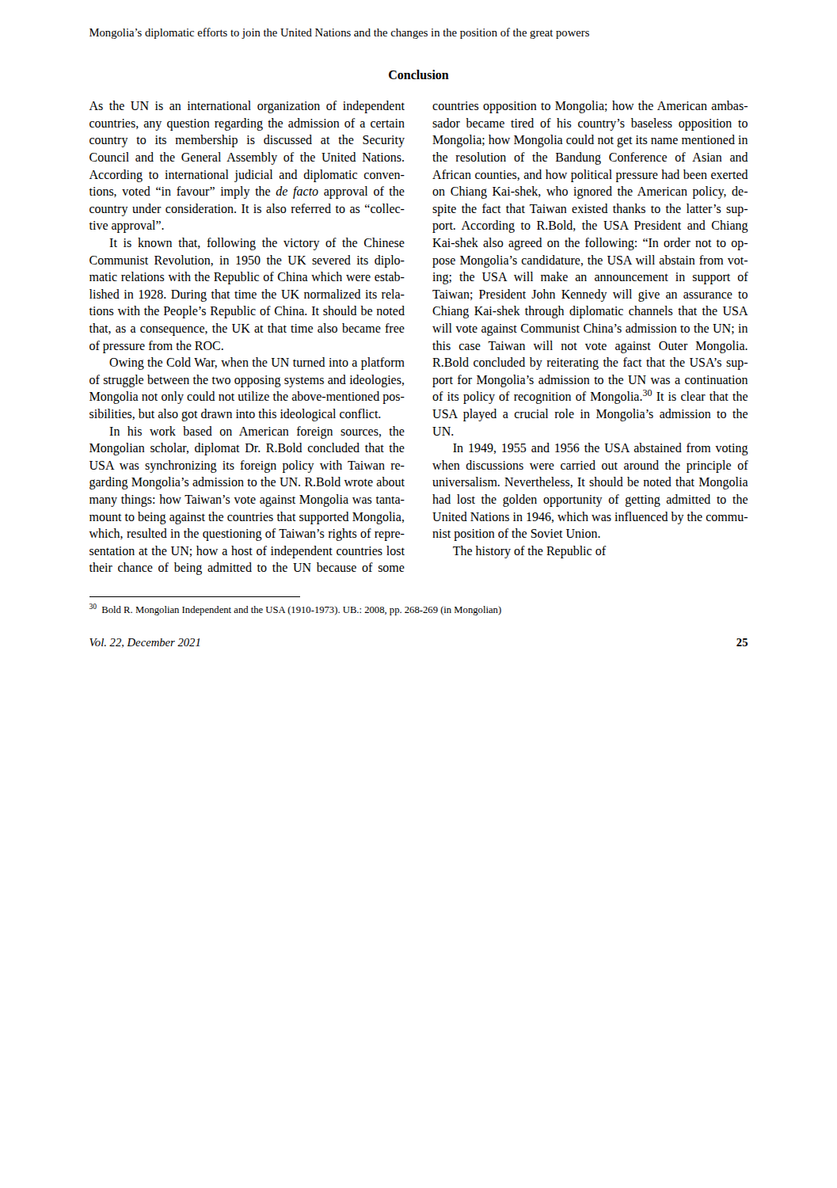Mongolia’s diplomatic efforts to join the United Nations and the changes in the position of the great powers
Conclusion
As the UN is an international organization of independent countries, any question regarding the admission of a certain country to its membership is discussed at the Security Council and the General Assembly of the United Nations. According to international judicial and diplomatic conventions, voted “in favour” imply the de facto approval of the country under consideration. It is also referred to as “collective approval”.
It is known that, following the victory of the Chinese Communist Revolution, in 1950 the UK severed its diplomatic relations with the Republic of China which were established in 1928. During that time the UK normalized its relations with the People’s Republic of China. It should be noted that, as a consequence, the UK at that time also became free of pressure from the ROC.
Owing the Cold War, when the UN turned into a platform of struggle between the two opposing systems and ideologies, Mongolia not only could not utilize the above-mentioned possibilities, but also got drawn into this ideological conflict.
In his work based on American foreign sources, the Mongolian scholar, diplomat Dr. R.Bold concluded that the USA was synchronizing its foreign policy with Taiwan regarding Mongolia’s admission to the UN. R.Bold wrote about many things: how Taiwan’s vote against Mongolia was tantamount to being against the countries that supported Mongolia, which, resulted in the questioning of Taiwan’s rights of representation at the UN; how a host of independent countries lost their chance of being admitted to the UN because of some countries opposition to Mongolia; how the American ambassador became tired of his country’s baseless opposition to Mongolia; how Mongolia could not get its name mentioned in the resolution of the Bandung Conference of Asian and African counties, and how political pressure had been exerted on Chiang Kai-shek, who ignored the American policy, despite the fact that Taiwan existed thanks to the latter’s support. According to R.Bold, the USA President and Chiang Kai-shek also agreed on the following: “In order not to oppose Mongolia’s candidature, the USA will abstain from voting; the USA will make an announcement in support of Taiwan; President John Kennedy will give an assurance to Chiang Kai-shek through diplomatic channels that the USA will vote against Communist China’s admission to the UN; in this case Taiwan will not vote against Outer Mongolia. R.Bold concluded by reiterating the fact that the USA’s support for Mongolia’s admission to the UN was a continuation of its policy of recognition of Mongolia.30 It is clear that the USA played a crucial role in Mongolia’s admission to the UN.
In 1949, 1955 and 1956 the USA abstained from voting when discussions were carried out around the principle of universalism. Nevertheless, It should be noted that Mongolia had lost the golden opportunity of getting admitted to the United Nations in 1946, which was influenced by the communist position of the Soviet Union.
The history of the Republic of
30 Bold R. Mongolian Independent and the USA (1910-1973). UB.: 2008, pp. 268-269 (in Mongolian)
Vol. 22, December 2021 25